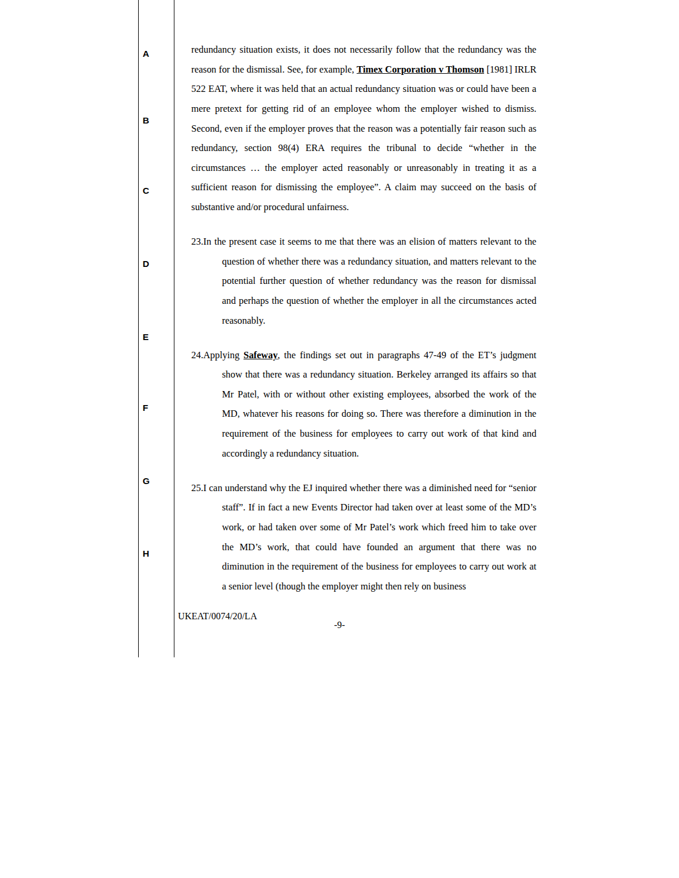A B C D E F G H
redundancy situation exists, it does not necessarily follow that the redundancy was the reason for the dismissal. See, for example, Timex Corporation v Thomson [1981] IRLR 522 EAT, where it was held that an actual redundancy situation was or could have been a mere pretext for getting rid of an employee whom the employer wished to dismiss. Second, even if the employer proves that the reason was a potentially fair reason such as redundancy, section 98(4) ERA requires the tribunal to decide “whether in the circumstances … the employer acted reasonably or unreasonably in treating it as a sufficient reason for dismissing the employee”. A claim may succeed on the basis of substantive and/or procedural unfairness.
23. In the present case it seems to me that there was an elision of matters relevant to the question of whether there was a redundancy situation, and matters relevant to the potential further question of whether redundancy was the reason for dismissal and perhaps the question of whether the employer in all the circumstances acted reasonably.
24. Applying Safeway, the findings set out in paragraphs 47-49 of the ET’s judgment show that there was a redundancy situation. Berkeley arranged its affairs so that Mr Patel, with or without other existing employees, absorbed the work of the MD, whatever his reasons for doing so. There was therefore a diminution in the requirement of the business for employees to carry out work of that kind and accordingly a redundancy situation.
25. I can understand why the EJ inquired whether there was a diminished need for “senior staff”. If in fact a new Events Director had taken over at least some of the MD’s work, or had taken over some of Mr Patel’s work which freed him to take over the MD’s work, that could have founded an argument that there was no diminution in the requirement of the business for employees to carry out work at a senior level (though the employer might then rely on business
UKEAT/0074/20/LA
-9-